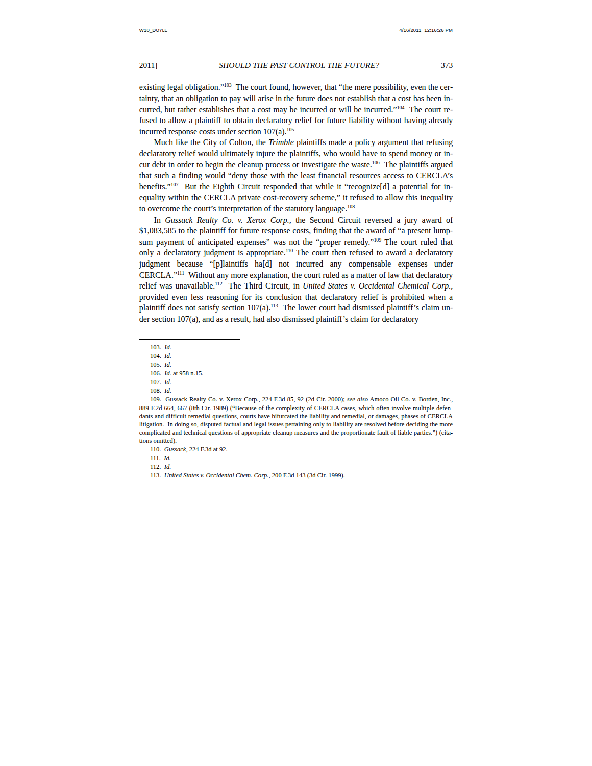W10_DOYLE
4/16/2011 12:16:26 PM
2011]
SHOULD THE PAST CONTROL THE FUTURE?
373
existing legal obligation.”103 The court found, however, that “the mere possibility, even the certainty, that an obligation to pay will arise in the future does not establish that a cost has been incurred, but rather establishes that a cost may be incurred or will be incurred.”104 The court refused to allow a plaintiff to obtain declaratory relief for future liability without having already incurred response costs under section 107(a).105
Much like the City of Colton, the Trimble plaintiffs made a policy argument that refusing declaratory relief would ultimately injure the plaintiffs, who would have to spend money or incur debt in order to begin the cleanup process or investigate the waste.106 The plaintiffs argued that such a finding would “deny those with the least financial resources access to CERCLA’s benefits.”107 But the Eighth Circuit responded that while it “recognize[d] a potential for inequality within the CERCLA private cost-recovery scheme,” it refused to allow this inequality to overcome the court’s interpretation of the statutory language.108
In Gussack Realty Co. v. Xerox Corp., the Second Circuit reversed a jury award of $1,083,585 to the plaintiff for future response costs, finding that the award of “a present lump-sum payment of anticipated expenses” was not the “proper remedy.”109 The court ruled that only a declaratory judgment is appropriate.110 The court then refused to award a declaratory judgment because “[p]laintiffs ha[d] not incurred any compensable expenses under CERCLA.”111 Without any more explanation, the court ruled as a matter of law that declaratory relief was unavailable.112 The Third Circuit, in United States v. Occidental Chemical Corp., provided even less reasoning for its conclusion that declaratory relief is prohibited when a plaintiff does not satisfy section 107(a).113 The lower court had dismissed plaintiff’s claim under section 107(a), and as a result, had also dismissed plaintiff’s claim for declaratory
103. Id.
104. Id.
105. Id.
106. Id. at 958 n.15.
107. Id.
108. Id.
109. Gussack Realty Co. v. Xerox Corp., 224 F.3d 85, 92 (2d Cir. 2000); see also Amoco Oil Co. v. Borden, Inc., 889 F.2d 664, 667 (8th Cir. 1989) (“Because of the complexity of CERCLA cases, which often involve multiple defendants and difficult remedial questions, courts have bifurcated the liability and remedial, or damages, phases of CERCLA litigation. In doing so, disputed factual and legal issues pertaining only to liability are resolved before deciding the more complicated and technical questions of appropriate cleanup measures and the proportionate fault of liable parties.”) (citations omitted).
110. Gussack, 224 F.3d at 92.
111. Id.
112. Id.
113. United States v. Occidental Chem. Corp., 200 F.3d 143 (3d Cir. 1999).